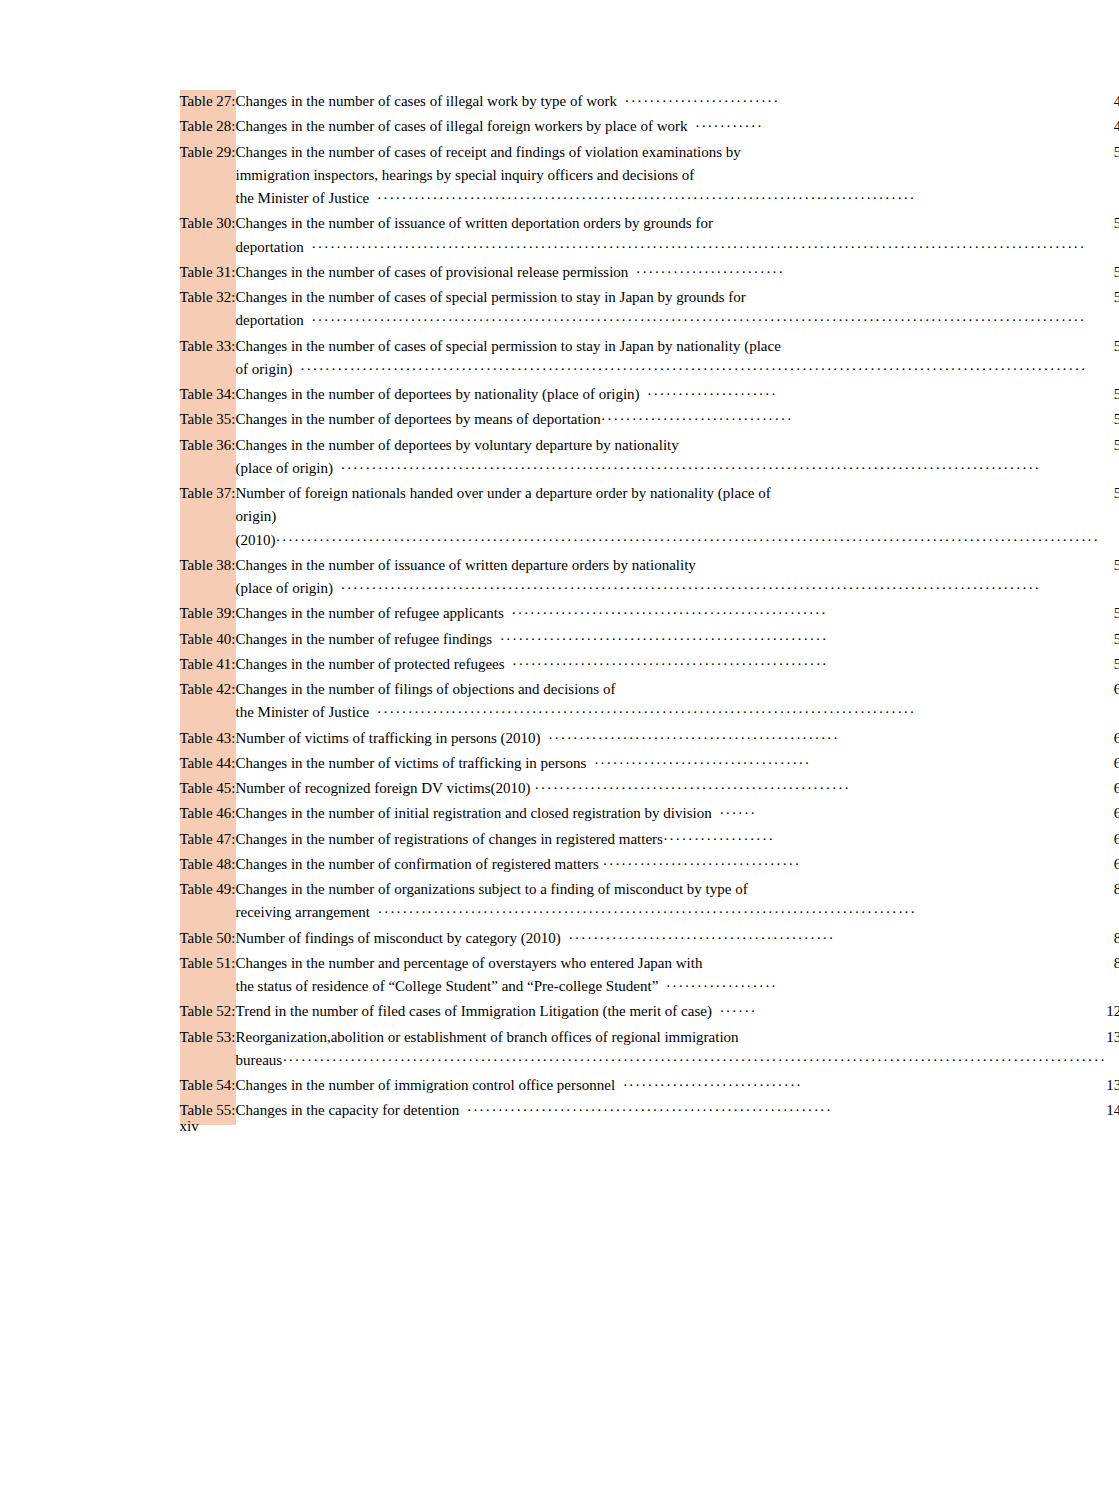| Table 27: | Changes in the number of cases of illegal work by type of work ························· | 48 |
| Table 28: | Changes in the number of cases of illegal foreign workers by place of work ··········· | 49 |
| Table 29: | Changes in the number of cases of receipt and findings of violation examinations by immigration inspectors, hearings by special inquiry officers and decisions of the Minister of Justice ······················································································· | 50 |
| Table 30: | Changes in the number of issuance of written deportation orders by grounds for deportation ····························································································································· | 51 |
| Table 31: | Changes in the number of cases of provisional release permission ························ | 52 |
| Table 32: | Changes in the number of cases of special permission to stay in Japan by grounds for deportation ····························································································································· | 53 |
| Table 33: | Changes in the number of cases of special permission to stay in Japan by nationality (place of origin) ······························································································································· | 53 |
| Table 34: | Changes in the number of deportees by nationality (place of origin) ····················· | 53 |
| Table 35: | Changes in the number of deportees by means of deportation ······························· | 54 |
| Table 36: | Changes in the number of deportees by voluntary departure by nationality (place of origin) ················································································································· | 55 |
| Table 37: | Number of foreign nationals handed over under a departure order by nationality (place of origin) (2010) ····································································································································· | 56 |
| Table 38: | Changes in the number of issuance of written departure orders by nationality (place of origin) ················································································································· | 57 |
| Table 39: | Changes in the number of refugee applicants ··················································· | 58 |
| Table 40: | Changes in the number of refugee findings ····················································· | 59 |
| Table 41: | Changes in the number of protected refugees ··················································· | 59 |
| Table 42: | Changes in the number of filings of objections and decisions of the Minister of Justice ······················································································· | 61 |
| Table 43: | Number of victims of trafficking in persons (2010) ··············································· | 64 |
| Table 44: | Changes in the number of victims of trafficking in persons ··································· | 64 |
| Table 45: | Number of recognized foreign DV victims(2010) ··················································· | 65 |
| Table 46: | Changes in the number of initial registration and closed registration by division ······ | 66 |
| Table 47: | Changes in the number of registrations of changes in registered matters ·················· | 67 |
| Table 48: | Changes in the number of confirmation of registered matters ································ | 68 |
| Table 49: | Changes in the number of organizations subject to a finding of misconduct by type of receiving arrangement ······················································································· | 86 |
| Table 50: | Number of findings of misconduct by category (2010) ··········································· | 86 |
| Table 51: | Changes in the number and percentage of overstayers who entered Japan with the status of residence of “College Student” and “Pre-college Student” ·················· | 88 |
| Table 52: | Trend in the number of filed cases of Immigration Litigation (the merit of case) ······ | 129 |
| Table 53: | Reorganization,abolition or establishment of branch offices of regional immigration bureaus ····································································································································· | 137 |
| Table 54: | Changes in the number of immigration control office personnel ····························· | 139 |
| Table 55: | Changes in the capacity for detention ··························································· | 144 |
xiv